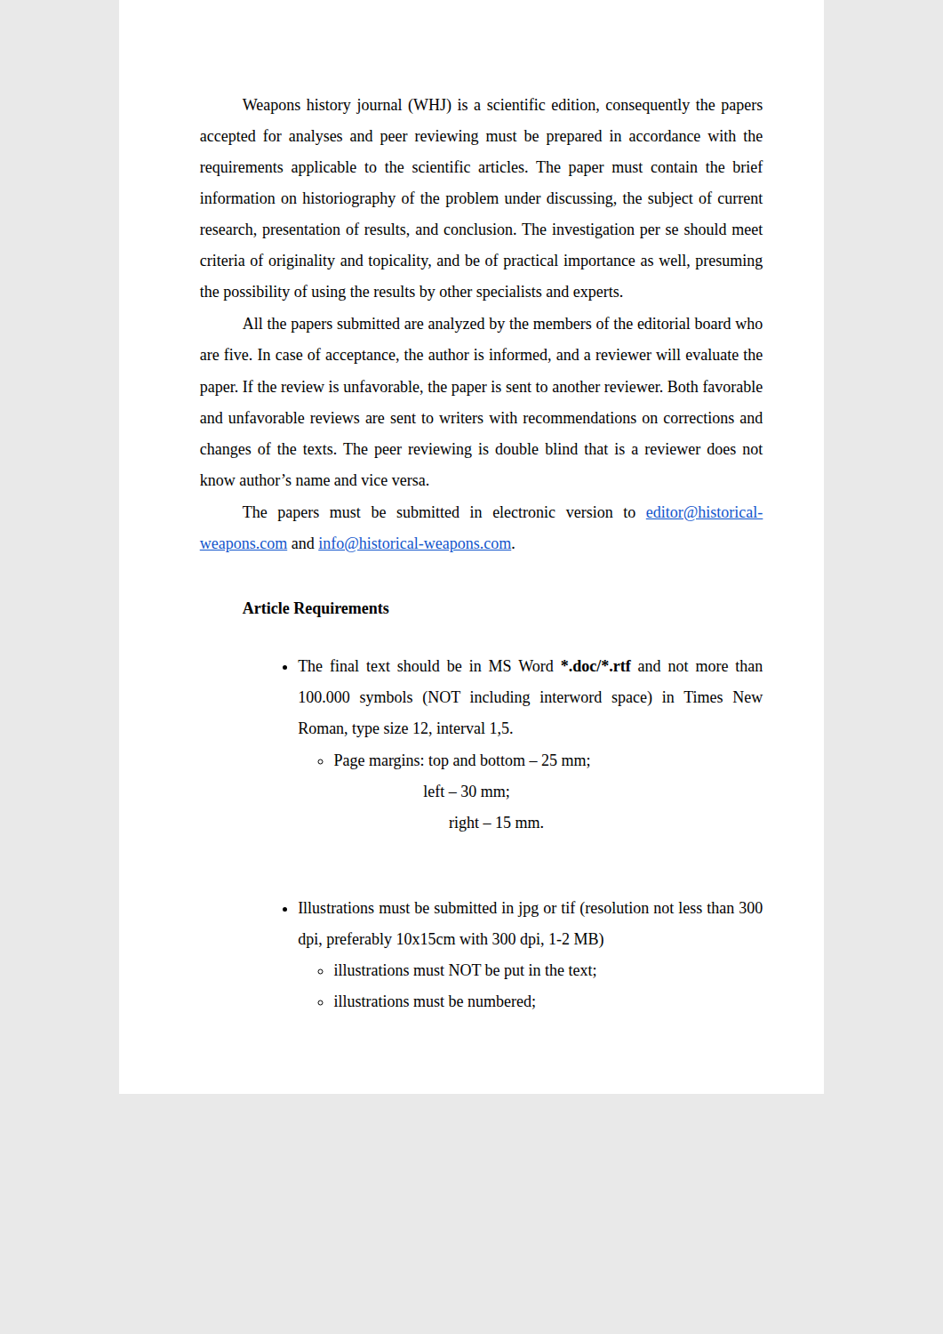Weapons history journal (WHJ) is a scientific edition, consequently the papers accepted for analyses and peer reviewing must be prepared in accordance with the requirements applicable to the scientific articles. The paper must contain the brief information on historiography of the problem under discussing, the subject of current research, presentation of results, and conclusion. The investigation per se should meet criteria of originality and topicality, and be of practical importance as well, presuming the possibility of using the results by other specialists and experts.
All the papers submitted are analyzed by the members of the editorial board who are five. In case of acceptance, the author is informed, and a reviewer will evaluate the paper. If the review is unfavorable, the paper is sent to another reviewer. Both favorable and unfavorable reviews are sent to writers with recommendations on corrections and changes of the texts. The peer reviewing is double blind that is a reviewer does not know author’s name and vice versa.
The papers must be submitted in electronic version to editor@historical-weapons.com and info@historical-weapons.com.
Article Requirements
The final text should be in MS Word *.doc/*.rtf and not more than 100.000 symbols (NOT including interword space) in Times New Roman, type size 12, interval 1,5.
Page margins: top and bottom – 25 mm; left – 30 mm; right – 15 mm.
Illustrations must be submitted in jpg or tif (resolution not less than 300 dpi, preferably 10x15cm with 300 dpi, 1-2 MB)
illustrations must NOT be put in the text;
illustrations must be numbered;